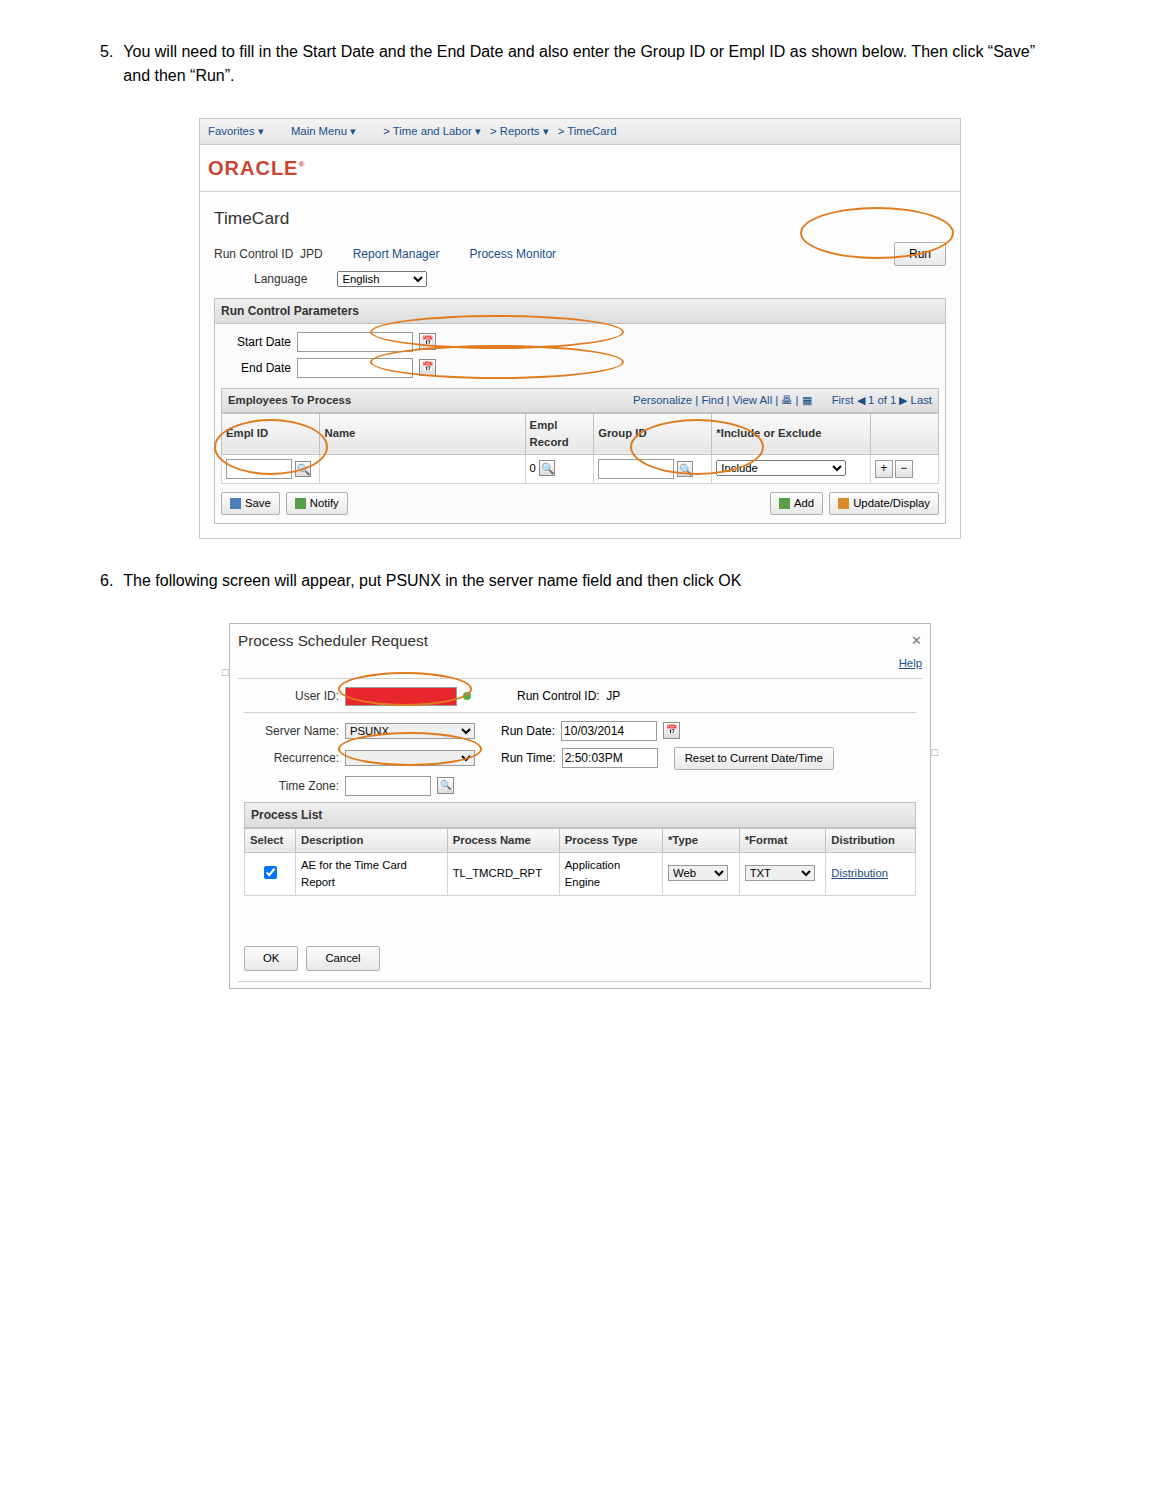5. You will need to fill in the Start Date and the End Date and also enter the Group ID or Empl ID as shown below. Then click “Save” and then “Run”.
Favorites ▾ Main Menu ▾ > Time and Labor ▾ > Reports ▾ > TimeCard
ORACLE®
TimeCard
Run Control ID JPD Report Manager Process Monitor Run
Language English
Run Control Parameters
Start Date 📅
End Date 📅
Employees To Process Personalize | Find | View All | 🖶 | ▦ First ◀ 1 of 1 ▶ Last
| Empl ID | Name | Empl Record | Group ID | *Include or Exclude | |
| --- | --- | --- | --- | --- | --- |
| 🔍 | | 0 🔍 | 🔍 | Include | + − |
Save Notify Add Update/Display
6. The following screen will appear, put PSUNX in the server name field and then click OK
Process Scheduler Request
✕
Help
User ID: Run Control ID: JP
Server Name: PSUNX Run Date: 📅
Recurrence: Run Time: Reset to Current Date/Time
Time Zone: 🔍
Process List
| Select | Description | Process Name | Process Type | *Type | *Format | Distribution |
| --- | --- | --- | --- | --- | --- | --- |
| | AE for the Time Card Report | TL_TMCRD_RPT | Application Engine | Web | TXT | Distribution |
OK Cancel
□ □